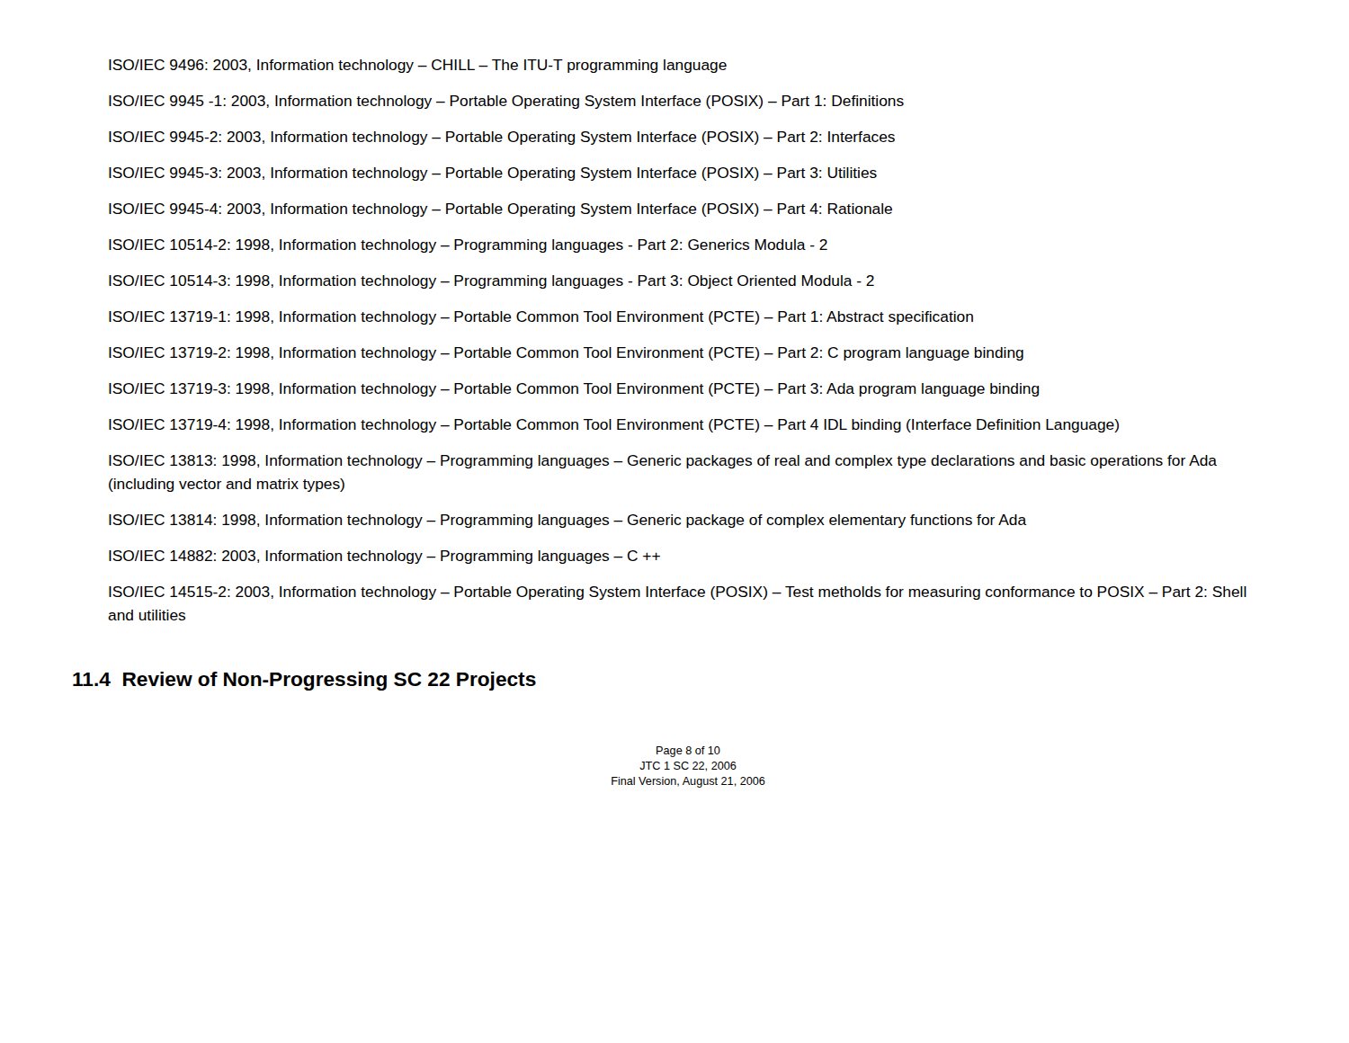ISO/IEC 9496: 2003, Information technology – CHILL – The ITU-T programming language
ISO/IEC 9945 -1: 2003, Information technology – Portable Operating System Interface (POSIX) – Part 1: Definitions
ISO/IEC 9945-2: 2003, Information technology – Portable Operating System Interface (POSIX) – Part 2: Interfaces
ISO/IEC 9945-3: 2003, Information technology – Portable Operating System Interface (POSIX) – Part 3: Utilities
ISO/IEC 9945-4: 2003, Information technology – Portable Operating System Interface (POSIX) – Part 4: Rationale
ISO/IEC 10514-2: 1998, Information technology – Programming languages - Part 2: Generics Modula - 2
ISO/IEC 10514-3: 1998, Information technology – Programming languages - Part 3: Object Oriented Modula - 2
ISO/IEC 13719-1: 1998, Information technology – Portable Common Tool Environment (PCTE) – Part 1: Abstract specification
ISO/IEC 13719-2: 1998, Information technology – Portable Common Tool Environment (PCTE) – Part 2: C program language binding
ISO/IEC 13719-3: 1998, Information technology – Portable Common Tool Environment (PCTE) – Part 3: Ada program language binding
ISO/IEC 13719-4: 1998, Information technology – Portable Common Tool Environment (PCTE) – Part 4 IDL binding (Interface Definition Language)
ISO/IEC 13813: 1998, Information technology – Programming languages – Generic packages of real and complex type declarations and basic operations for Ada (including vector and matrix types)
ISO/IEC 13814: 1998, Information technology – Programming languages – Generic package of complex elementary functions for Ada
ISO/IEC 14882: 2003, Information technology – Programming languages – C ++
ISO/IEC 14515-2: 2003, Information technology – Portable Operating System Interface (POSIX) – Test metholds for measuring conformance to POSIX – Part 2: Shell and utilities
11.4 Review of Non-Progressing SC 22 Projects
Page 8 of 10
JTC 1 SC 22, 2006
Final Version, August 21, 2006